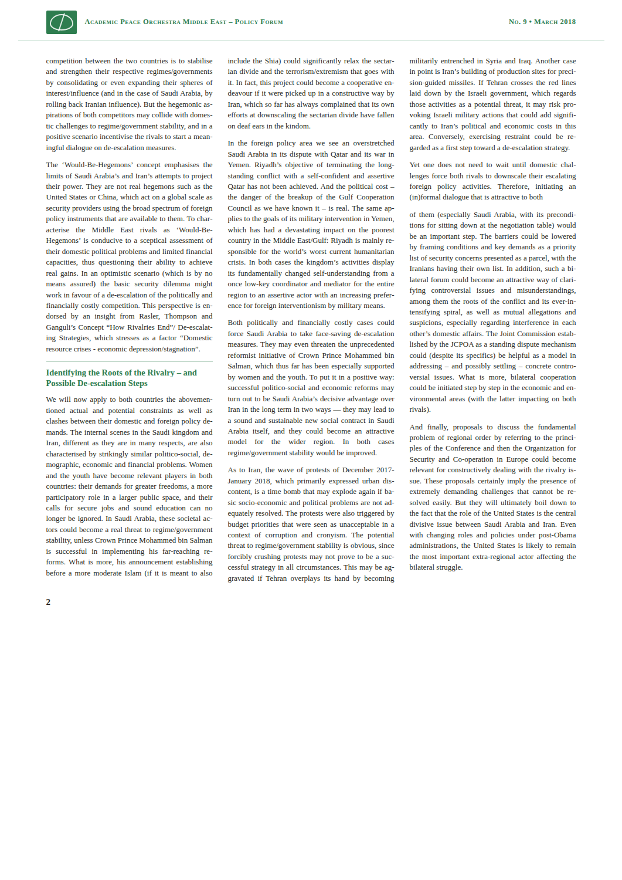Academic Peace Orchestra Middle East – Policy Forum
No. 9 • March 2018
competition between the two countries is to stabilise and strengthen their respective regimes/governments by consolidating or even expanding their spheres of interest/influence (and in the case of Saudi Arabia, by rolling back Iranian influence). But the hegemonic aspirations of both competitors may collide with domestic challenges to regime/government stability, and in a positive scenario incentivise the rivals to start a meaningful dialogue on de-escalation measures.
The ‘Would-Be-Hegemons’ concept emphasises the limits of Saudi Arabia’s and Iran’s attempts to project their power. They are not real hegemons such as the United States or China, which act on a global scale as security providers using the broad spectrum of foreign policy instruments that are available to them. To characterise the Middle East rivals as ‘Would-Be-Hegemons’ is conducive to a sceptical assessment of their domestic political problems and limited financial capacities, thus questioning their ability to achieve real gains. In an optimistic scenario (which is by no means assured) the basic security dilemma might work in favour of a de-escalation of the politically and financially costly competition. This perspective is endorsed by an insight from Rasler, Thompson and Ganguli’s Concept “How Rivalries End”/ De-escalating Strategies, which stresses as a factor “Domestic resource crises - economic depression/stagnation”.
Identifying the Roots of the Rivalry – and Possible De-escalation Steps
We will now apply to both countries the abovementioned actual and potential constraints as well as clashes between their domestic and foreign policy demands. The internal scenes in the Saudi kingdom and Iran, different as they are in many respects, are also characterised by strikingly similar politico-social, demographic, economic and financial problems. Women and the youth have become relevant players in both countries: their demands for greater freedoms, a more participatory role in a larger public space, and their calls for secure jobs and sound education can no longer be ignored. In Saudi Arabia, these societal actors could become a real threat to regime/government stability, unless Crown Prince Mohammed bin Salman is successful in implementing his far-reaching reforms. What is more, his announcement establishing before a more moderate Islam (if it is meant to also include the Shia) could significantly relax the sectarian divide and the terrorism/extremism that goes with it. In fact, this project could become a cooperative endeavour if it were picked up in a constructive way by Iran, which so far has always complained that its own efforts at downscaling the sectarian divide have fallen on deaf ears in the kindom.
In the foreign policy area we see an overstretched Saudi Arabia in its dispute with Qatar and its war in Yemen. Riyadh’s objective of terminating the long-standing conflict with a self-confident and assertive Qatar has not been achieved. And the political cost – the danger of the breakup of the Gulf Cooperation Council as we have known it – is real. The same applies to the goals of its military intervention in Yemen, which has had a devastating impact on the poorest country in the Middle East/Gulf: Riyadh is mainly responsible for the world’s worst current humanitarian crisis. In both cases the kingdom’s activities display its fundamentally changed self-understanding from a once low-key coordinator and mediator for the entire region to an assertive actor with an increasing preference for foreign interventionism by military means.
Both politically and financially costly cases could force Saudi Arabia to take face-saving de-escalation measures. They may even threaten the unprecedented reformist initiative of Crown Prince Mohammed bin Salman, which thus far has been especially supported by women and the youth. To put it in a positive way: successful politico-social and economic reforms may turn out to be Saudi Arabia’s decisive advantage over Iran in the long term in two ways — they may lead to a sound and sustainable new social contract in Saudi Arabia itself, and they could become an attractive model for the wider region. In both cases regime/government stability would be improved.
As to Iran, the wave of protests of December 2017-January 2018, which primarily expressed urban discontent, is a time bomb that may explode again if basic socio-economic and political problems are not adequately resolved. The protests were also triggered by budget priorities that were seen as unacceptable in a context of corruption and cronyism. The potential threat to regime/government stability is obvious, since forcibly crushing protests may not prove to be a successful strategy in all circumstances. This may be aggravated if Tehran overplays its hand by becoming militarily entrenched in Syria and Iraq. Another case in point is Iran’s building of production sites for precision-guided missiles. If Tehran crosses the red lines laid down by the Israeli government, which regards those activities as a potential threat, it may risk provoking Israeli military actions that could add significantly to Iran’s political and economic costs in this area. Conversely, exercising restraint could be regarded as a first step toward a de-escalation strategy.
Yet one does not need to wait until domestic challenges force both rivals to downscale their escalating foreign policy activities. Therefore, initiating an (in)formal dialogue that is attractive to both
of them (especially Saudi Arabia, with its preconditions for sitting down at the negotiation table) would be an important step. The barriers could be lowered by framing conditions and key demands as a priority list of security concerns presented as a parcel, with the Iranians having their own list. In addition, such a bilateral forum could become an attractive way of clarifying controversial issues and misunderstandings, among them the roots of the conflict and its ever-intensifying spiral, as well as mutual allegations and suspicions, especially regarding interference in each other’s domestic affairs. The Joint Commission established by the JCPOA as a standing dispute mechanism could (despite its specifics) be helpful as a model in addressing – and possibly settling – concrete controversial issues. What is more, bilateral cooperation could be initiated step by step in the economic and environmental areas (with the latter impacting on both rivals).
And finally, proposals to discuss the fundamental problem of regional order by referring to the principles of the Conference and then the Organization for Security and Co-operation in Europe could become relevant for constructively dealing with the rivalry issue. These proposals certainly imply the presence of extremely demanding challenges that cannot be resolved easily. But they will ultimately boil down to the fact that the role of the United States is the central divisive issue between Saudi Arabia and Iran. Even with changing roles and policies under post-Obama administrations, the United States is likely to remain the most important extra-regional actor affecting the bilateral struggle.
2